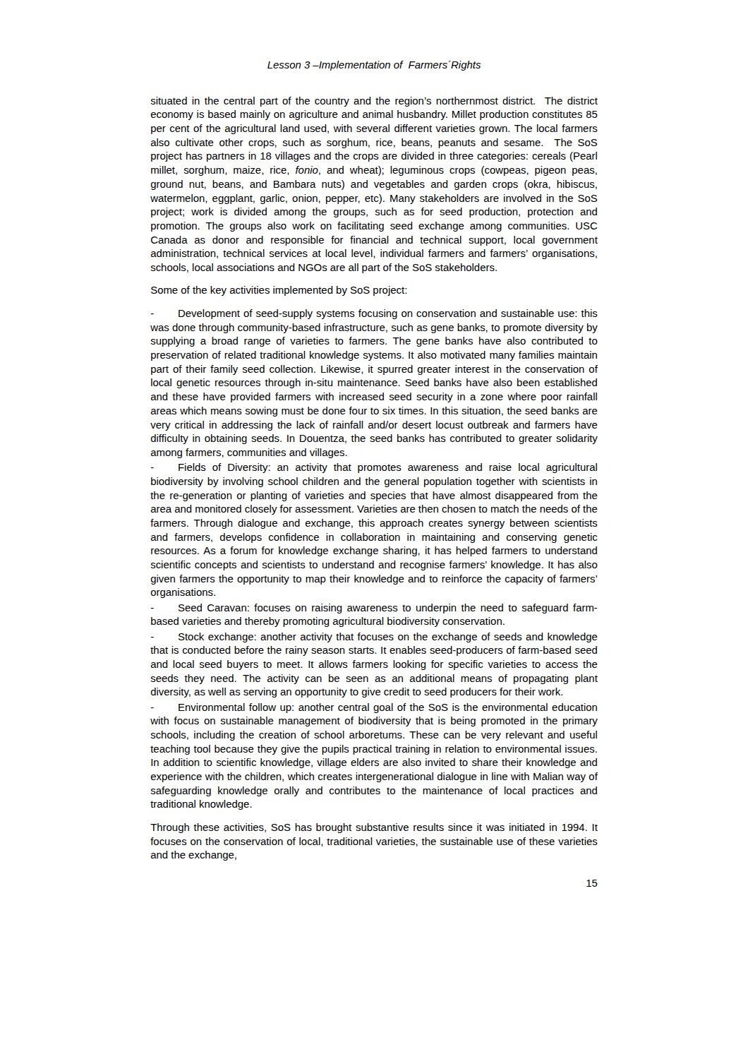Lesson 3 –Implementation of Farmers´Rights
situated in the central part of the country and the region’s northernmost district. The district economy is based mainly on agriculture and animal husbandry. Millet production constitutes 85 per cent of the agricultural land used, with several different varieties grown. The local farmers also cultivate other crops, such as sorghum, rice, beans, peanuts and sesame. The SoS project has partners in 18 villages and the crops are divided in three categories: cereals (Pearl millet, sorghum, maize, rice, fonio, and wheat); leguminous crops (cowpeas, pigeon peas, ground nut, beans, and Bambara nuts) and vegetables and garden crops (okra, hibiscus, watermelon, eggplant, garlic, onion, pepper, etc). Many stakeholders are involved in the SoS project; work is divided among the groups, such as for seed production, protection and promotion. The groups also work on facilitating seed exchange among communities. USC Canada as donor and responsible for financial and technical support, local government administration, technical services at local level, individual farmers and farmers’ organisations, schools, local associations and NGOs are all part of the SoS stakeholders.
Some of the key activities implemented by SoS project:
-Development of seed-supply systems focusing on conservation and sustainable use: this was done through community-based infrastructure, such as gene banks, to promote diversity by supplying a broad range of varieties to farmers. The gene banks have also contributed to preservation of related traditional knowledge systems. It also motivated many families maintain part of their family seed collection. Likewise, it spurred greater interest in the conservation of local genetic resources through in-situ maintenance. Seed banks have also been established and these have provided farmers with increased seed security in a zone where poor rainfall areas which means sowing must be done four to six times. In this situation, the seed banks are very critical in addressing the lack of rainfall and/or desert locust outbreak and farmers have difficulty in obtaining seeds. In Douentza, the seed banks has contributed to greater solidarity among farmers, communities and villages.
-Fields of Diversity: an activity that promotes awareness and raise local agricultural biodiversity by involving school children and the general population together with scientists in the re-generation or planting of varieties and species that have almost disappeared from the area and monitored closely for assessment. Varieties are then chosen to match the needs of the farmers. Through dialogue and exchange, this approach creates synergy between scientists and farmers, develops confidence in collaboration in maintaining and conserving genetic resources. As a forum for knowledge exchange sharing, it has helped farmers to understand scientific concepts and scientists to understand and recognise farmers’ knowledge. It has also given farmers the opportunity to map their knowledge and to reinforce the capacity of farmers’ organisations.
-Seed Caravan: focuses on raising awareness to underpin the need to safeguard farm-based varieties and thereby promoting agricultural biodiversity conservation.
-Stock exchange: another activity that focuses on the exchange of seeds and knowledge that is conducted before the rainy season starts. It enables seed-producers of farm-based seed and local seed buyers to meet. It allows farmers looking for specific varieties to access the seeds they need. The activity can be seen as an additional means of propagating plant diversity, as well as serving an opportunity to give credit to seed producers for their work.
-Environmental follow up: another central goal of the SoS is the environmental education with focus on sustainable management of biodiversity that is being promoted in the primary schools, including the creation of school arboretums. These can be very relevant and useful teaching tool because they give the pupils practical training in relation to environmental issues. In addition to scientific knowledge, village elders are also invited to share their knowledge and experience with the children, which creates intergenerational dialogue in line with Malian way of safeguarding knowledge orally and contributes to the maintenance of local practices and traditional knowledge.
Through these activities, SoS has brought substantive results since it was initiated in 1994. It focuses on the conservation of local, traditional varieties, the sustainable use of these varieties and the exchange,
15